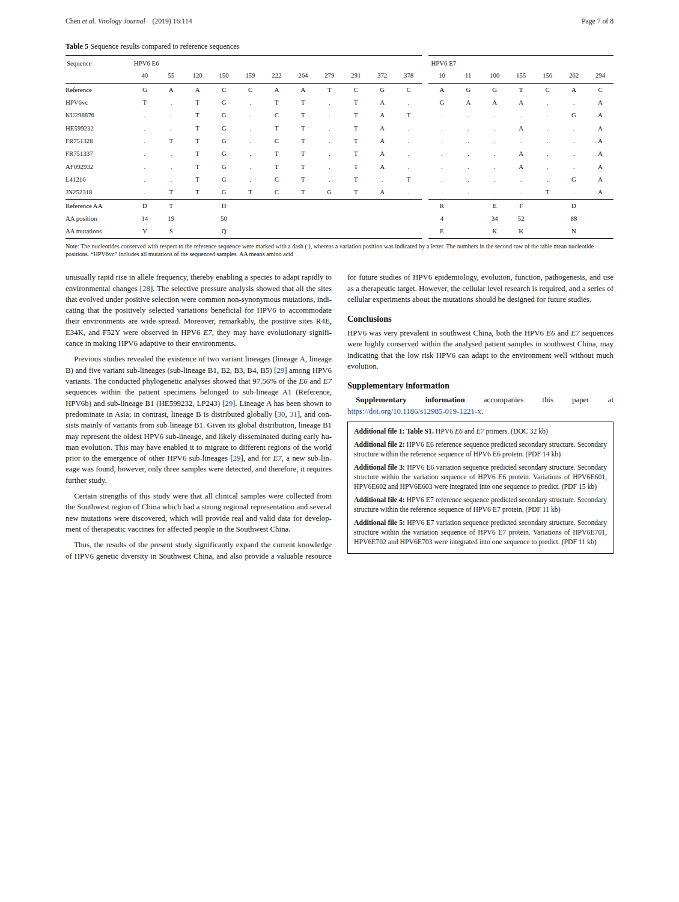Chen et al. Virology Journal (2019) 16:114
Page 7 of 8
Table 5 Sequence results compared to reference sequences
| Sequence | HPV6 E6 | | HPV6 E7 |
| --- | --- | --- | --- |
| | 40 | 55 | 120 | 150 | 159 | 222 | 264 | 279 | 291 | 372 | 378 | | 10 | 11 | 100 | 155 | 156 | 262 | 294 |
| Reference | G | A | A | C | C | A | A | T | C | G | C | | A | G | G | T | C | A | C |
| HPV6vc | T | . | T | G | . | T | T | . | T | A | . | | G | A | A | A | . | . | A |
| KU298876 | . | . | T | G | . | C | T | . | T | A | T | | . | . | . | . | . | G | A |
| HE599232 | . | . | T | G | . | T | T | . | T | A | . | | . | . | . | A | . | . | A |
| FR751328 | . | T | T | G | . | C | T | . | T | A | . | | . | . | . | . | . | . | A |
| FR751337 | . | . | T | G | . | T | T | . | T | A | . | | . | . | . | A | . | . | A |
| AF092932 | . | . | T | G | . | T | T | . | T | A | . | | . | . | . | A | . | . | A |
| L41216 | . | . | T | G | . | C | T | . | T | . | T | | . | . | . | . | . | G | A |
| JN252318 | . | T | T | G | T | C | T | G | T | A | . | | . | . | . | . | T | . | A |
| Reference AA | D | T | | H | | | | | | | | | R | | E | F | | D | |
| AA position | 14 | 19 | | 50 | | | | | | | | | 4 | | 34 | 52 | | 88 | |
| AA mutations | Y | S | | Q | | | | | | | | | E | | K | K | | N | |
Note: The nucleotides conserved with respect to the reference sequence were marked with a dash (.), whereas a variation position was indicated by a letter. The numbers in the second row of the table mean nucleotide positions. “HPV6vc” includes all mutations of the sequenced samples. AA means amino acid
unusually rapid rise in allele frequency, thereby enabling a species to adapt rapidly to environmental changes [28]. The selective pressure analysis showed that all the sites that evolved under positive selection were common non-synonymous mutations, indicating that the positively selected variations beneficial for HPV6 to accommodate their environments are wide-spread. Moreover, remarkably, the positive sites R4E, E34K, and F52Y were observed in HPV6 E7, they may have evolutionary significance in making HPV6 adaptive to their environments.
Previous studies revealed the existence of two variant lineages (lineage A, lineage B) and five variant sub-lineages (sub-lineage B1, B2, B3, B4, B5) [29] among HPV6 variants. The conducted phylogenetic analyses showed that 97.56% of the E6 and E7 sequences within the patient specimens belonged to sub-lineage A1 (Reference, HPV6b) and sub-lineage B1 (HE599232, LP243) [29]. Lineage A has been shown to predominate in Asia; in contrast, lineage B is distributed globally [30, 31], and consists mainly of variants from sub-lineage B1. Given its global distribution, lineage B1 may represent the oldest HPV6 sub-lineage, and likely disseminated during early human evolution. This may have enabled it to migrate to different regions of the world prior to the emergence of other HPV6 sub-lineages [29], and for E7, a new sub-lineage was found, however, only three samples were detected, and therefore, it requires further study.
Certain strengths of this study were that all clinical samples were collected from the Southwest region of China which had a strong regional representation and several new mutations were discovered, which will provide real and valid data for development of therapeutic vaccines for affected people in the Southwest China.
Thus, the results of the present study significantly expand the current knowledge of HPV6 genetic diversity in Southwest China, and also provide a valuable resource for future studies of HPV6 epidemiology, evolution, function, pathogenesis, and use as a therapeutic target. However, the cellular level research is required, and a series of cellular experiments about the mutations should be designed for future studies.
Conclusions
HPV6 was very prevalent in southwest China, both the HPV6 E6 and E7 sequences were highly conserved within the analysed patient samples in southwest China, may indicating that the low risk HPV6 can adapt to the environment well without much evolution.
Supplementary information
Supplementary information accompanies this paper at https://doi.org/10.1186/s12985-019-1221-x.
Additional file 1: Table S1. HPV6 E6 and E7 primers. (DOC 32 kb)
Additional file 2: HPV6 E6 reference sequence predicted secondary structure. Secondary structure within the reference sequence of HPV6 E6 protein. (PDF 14 kb)
Additional file 3: HPV6 E6 variation sequence predicted secondary structure. Secondary structure within the variation sequence of HPV6 E6 protein. Variations of HPV6E601, HPV6E602 and HPV6E603 were integrated into one sequence to predict. (PDF 15 kb)
Additional file 4: HPV6 E7 reference sequence predicted secondary structure. Secondary structure within the reference sequence of HPV6 E7 protein. (PDF 11 kb)
Additional file 5: HPV6 E7 variation sequence predicted secondary structure. Secondary structure within the variation sequence of HPV6 E7 protein. Variations of HPV6E701, HPV6E702 and HPV6E703 were integrated into one sequence to predict. (PDF 11 kb)